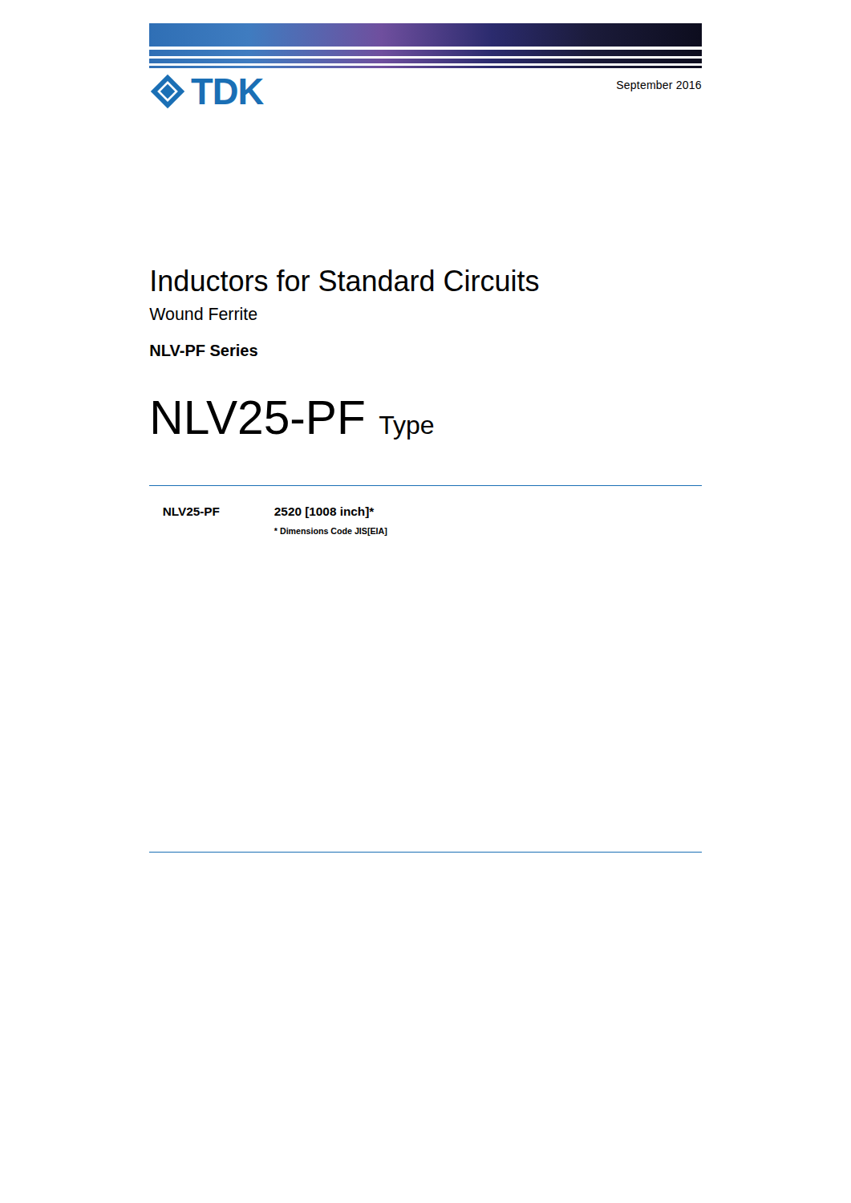September 2016
TDK
Inductors for Standard Circuits
Wound Ferrite
NLV-PF Series
NLV25-PF Type
NLV25-PF 2520 [1008 inch]* * Dimensions Code JIS[EIA]